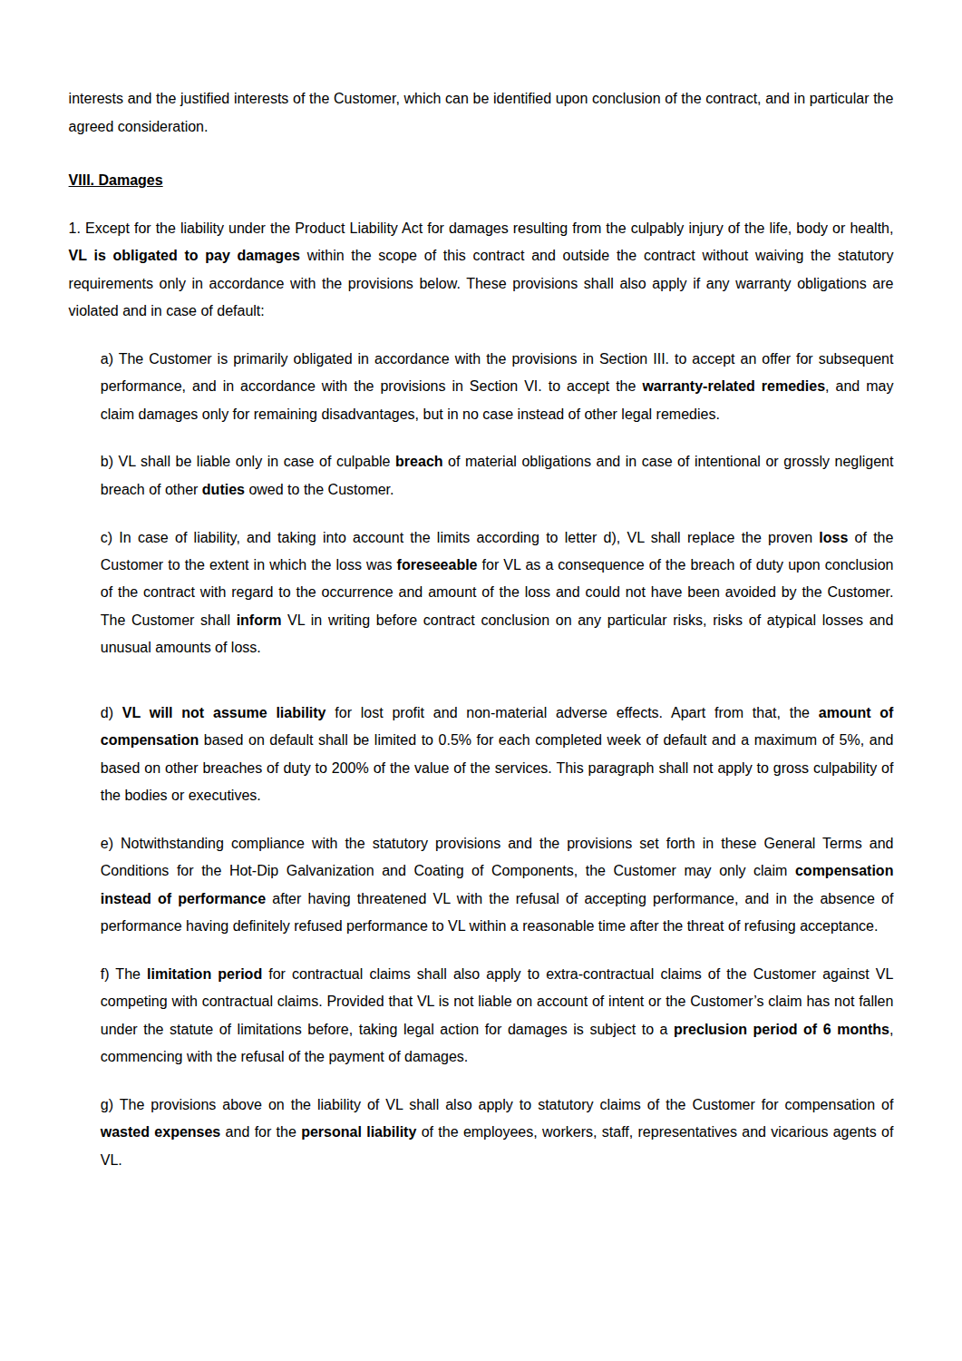interests and the justified interests of the Customer, which can be identified upon conclusion of the contract, and in particular the agreed consideration.
VIII. Damages
1. Except for the liability under the Product Liability Act for damages resulting from the culpably injury of the life, body or health, VL is obligated to pay damages within the scope of this contract and outside the contract without waiving the statutory requirements only in accordance with the provisions below. These provisions shall also apply if any warranty obligations are violated and in case of default:
a) The Customer is primarily obligated in accordance with the provisions in Section III. to accept an offer for subsequent performance, and in accordance with the provisions in Section VI. to accept the warranty-related remedies, and may claim damages only for remaining disadvantages, but in no case instead of other legal remedies.
b) VL shall be liable only in case of culpable breach of material obligations and in case of intentional or grossly negligent breach of other duties owed to the Customer.
c) In case of liability, and taking into account the limits according to letter d), VL shall replace the proven loss of the Customer to the extent in which the loss was foreseeable for VL as a consequence of the breach of duty upon conclusion of the contract with regard to the occurrence and amount of the loss and could not have been avoided by the Customer. The Customer shall inform VL in writing before contract conclusion on any particular risks, risks of atypical losses and unusual amounts of loss.
d) VL will not assume liability for lost profit and non-material adverse effects. Apart from that, the amount of compensation based on default shall be limited to 0.5% for each completed week of default and a maximum of 5%, and based on other breaches of duty to 200% of the value of the services. This paragraph shall not apply to gross culpability of the bodies or executives.
e) Notwithstanding compliance with the statutory provisions and the provisions set forth in these General Terms and Conditions for the Hot-Dip Galvanization and Coating of Components, the Customer may only claim compensation instead of performance after having threatened VL with the refusal of accepting performance, and in the absence of performance having definitely refused performance to VL within a reasonable time after the threat of refusing acceptance.
f) The limitation period for contractual claims shall also apply to extra-contractual claims of the Customer against VL competing with contractual claims. Provided that VL is not liable on account of intent or the Customer’s claim has not fallen under the statute of limitations before, taking legal action for damages is subject to a preclusion period of 6 months, commencing with the refusal of the payment of damages.
g) The provisions above on the liability of VL shall also apply to statutory claims of the Customer for compensation of wasted expenses and for the personal liability of the employees, workers, staff, representatives and vicarious agents of VL.